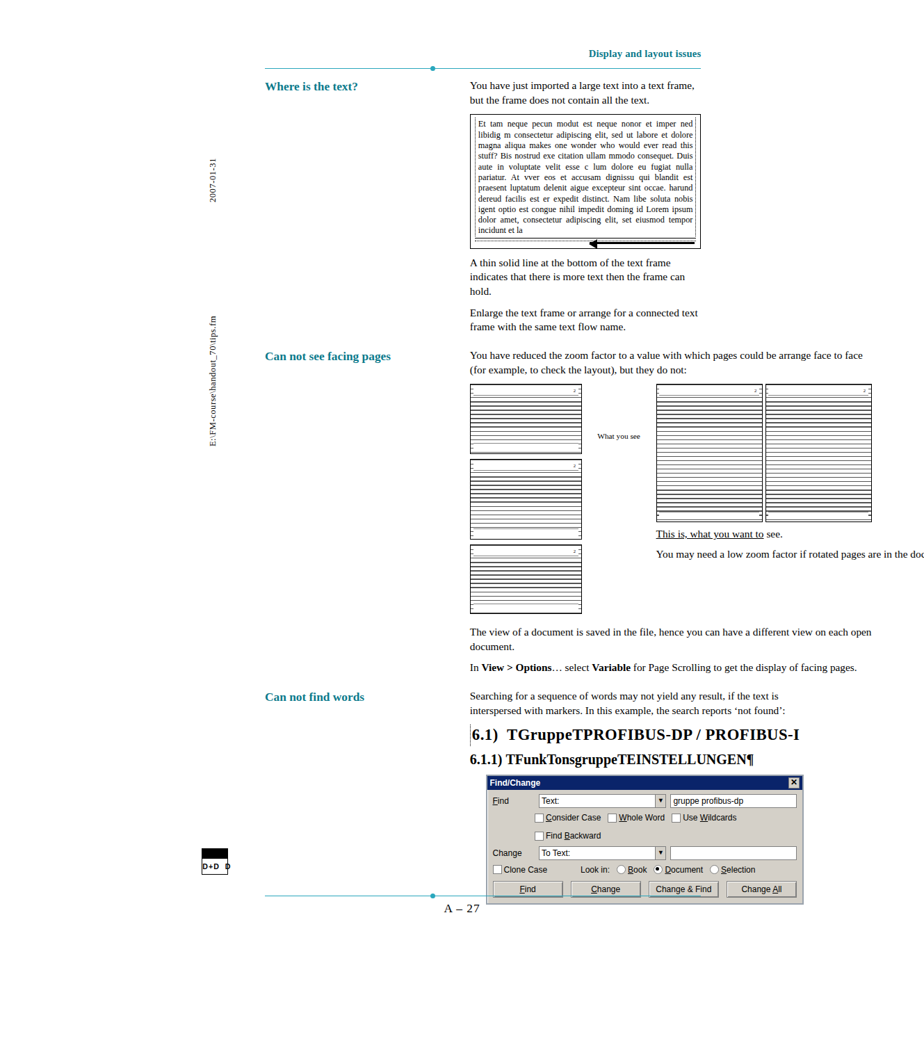Display and layout issues
2007-01-31
E:\FM-course\handout_70\tips.fm
D+D D
Where is the text?
You have just imported a large text into a text frame, but the frame does not contain all the text.
Et tam neque pecun modut est neque nonor et imper ned libidig m consectetur adipiscing elit, sed ut labore et dolore magna aliqua makes one wonder who would ever read this stuff? Bis nostrud exe citation ullam mmodo consequet. Duis aute in voluptate velit esse c lum dolore eu fugiat nulla pariatur. At vver eos et accusam dignissu qui blandit est praesent luptatum delenit aigue excepteur sint occae. harund dereud facilis est er expedit distinct. Nam libe soluta nobis igent optio est congue nihil impedit doming id Lorem ipsum dolor amet, consectetur adipiscing elit, set eiusmod tempor incidunt et la
A thin solid line at the bottom of the text frame indicates that there is more text then the frame can hold.
Enlarge the text frame or arrange for a connected text frame with the same text flow name.
Can not see facing pages
You have reduced the zoom factor to a value with which pages could be arrange face to face (for example, to check the layout), but they do not:
2
2
2
What you see
2
2
This is, what you want to see.
You may need a low zoom factor if rotated pages are in the document.
The view of a document is saved in the file, hence you can have a different view on each open document.
In View > Options… select Variable for Page Scrolling to get the display of facing pages.
Can not find words
Searching for a sequence of words may not yield any result, if the text is interspersed with markers. In this example, the search reports ‘not found’:
6.1) TGruppeTPROFIBUS-DP / PROFIBUS-I
6.1.1) TFunkTonsgruppeTEINSTELLUNGEN¶
Find/Change✕
Find
Text:
▼
gruppe profibus-dp
Consider Case Whole Word Use Wildcards Find Backward
Change
To Text:
▼
Clone Case Look in: Book Document Selection
Find
Change
Change & Find
Change All
A – 27